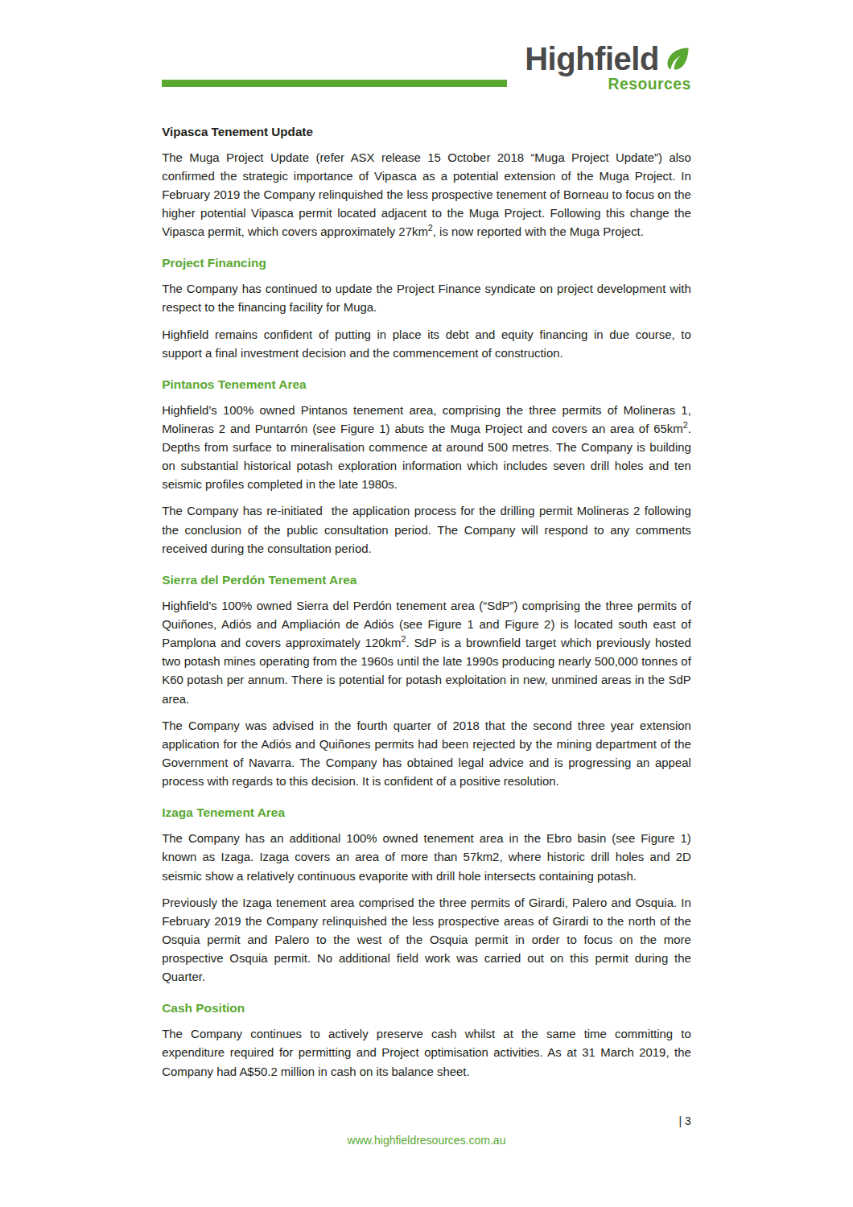Highfield
Resources
Vipasca Tenement Update
The Muga Project Update (refer ASX release 15 October 2018 “Muga Project Update”) also confirmed the strategic importance of Vipasca as a potential extension of the Muga Project. In February 2019 the Company relinquished the less prospective tenement of Borneau to focus on the higher potential Vipasca permit located adjacent to the Muga Project. Following this change the Vipasca permit, which covers approximately 27km2, is now reported with the Muga Project.
Project Financing
The Company has continued to update the Project Finance syndicate on project development with respect to the financing facility for Muga.
Highfield remains confident of putting in place its debt and equity financing in due course, to support a final investment decision and the commencement of construction.
Pintanos Tenement Area
Highfield’s 100% owned Pintanos tenement area, comprising the three permits of Molineras 1, Molineras 2 and Puntarrón (see Figure 1) abuts the Muga Project and covers an area of 65km2. Depths from surface to mineralisation commence at around 500 metres. The Company is building on substantial historical potash exploration information which includes seven drill holes and ten seismic profiles completed in the late 1980s.
The Company has re-initiated the application process for the drilling permit Molineras 2 following the conclusion of the public consultation period. The Company will respond to any comments received during the consultation period.
Sierra del Perdón Tenement Area
Highfield’s 100% owned Sierra del Perdón tenement area (“SdP”) comprising the three permits of Quiñones, Adiós and Ampliación de Adiós (see Figure 1 and Figure 2) is located south east of Pamplona and covers approximately 120km2. SdP is a brownfield target which previously hosted two potash mines operating from the 1960s until the late 1990s producing nearly 500,000 tonnes of K60 potash per annum. There is potential for potash exploitation in new, unmined areas in the SdP area.
The Company was advised in the fourth quarter of 2018 that the second three year extension application for the Adiós and Quiñones permits had been rejected by the mining department of the Government of Navarra. The Company has obtained legal advice and is progressing an appeal process with regards to this decision. It is confident of a positive resolution.
Izaga Tenement Area
The Company has an additional 100% owned tenement area in the Ebro basin (see Figure 1) known as Izaga. Izaga covers an area of more than 57km2, where historic drill holes and 2D seismic show a relatively continuous evaporite with drill hole intersects containing potash.
Previously the Izaga tenement area comprised the three permits of Girardi, Palero and Osquia. In February 2019 the Company relinquished the less prospective areas of Girardi to the north of the Osquia permit and Palero to the west of the Osquia permit in order to focus on the more prospective Osquia permit. No additional field work was carried out on this permit during the Quarter.
Cash Position
The Company continues to actively preserve cash whilst at the same time committing to expenditure required for permitting and Project optimisation activities. As at 31 March 2019, the Company had A$50.2 million in cash on its balance sheet.
| 3
www.highfieldresources.com.au